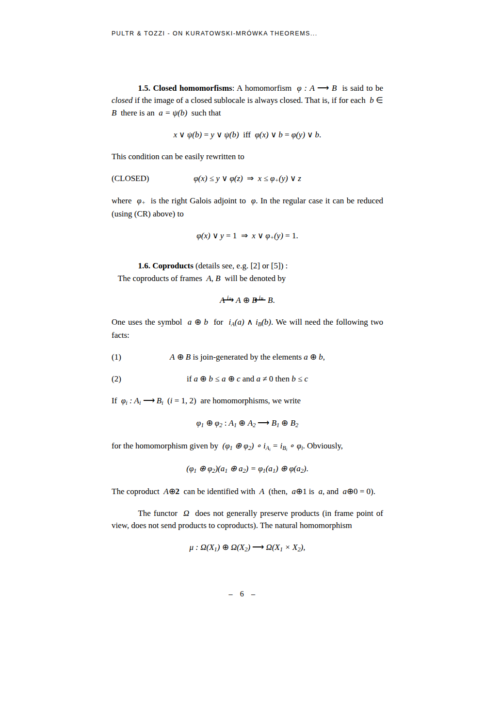PULTR & TOZZI - ON KURATOWSKI-MRÓWKA THEOREMS...
1.5. Closed homomorfisms: A homomorfism φ : A ⟶ B is said to be closed if the image of a closed sublocale is always closed. That is, if for each b ∈ B there is an a = ψ(b) such that
x ∨ ψ(b) = y ∨ ψ(b) iff φ(x) ∨ b = φ(y) ∨ b.
This condition can be easily rewritten to
(CLOSED) φ(x) ≤ y ∨ φ(z) ⇒ x ≤ φ+(y) ∨ z
where φ+ is the right Galois adjoint to φ. In the regular case it can be reduced (using (CR) above) to
φ(x) ∨ y = 1 ⇒ x ∨ φ+(y) = 1.
1.6. Coproducts (details see, e.g. [2] or [5]) :
The coproducts of frames A, B will be denoted by
A iA⟶ A ⊕ B iB⟵ B.
One uses the symbol a ⊕ b for iA(a) ∧ iB(b). We will need the following two facts:
(1) A ⊕ B is join-generated by the elements a ⊕ b,
(2) if a ⊕ b ≤ a ⊕ c and a ≠ 0 then b ≤ c
If φi : Ai ⟶ Bi (i = 1, 2) are homomorphisms, we write
φ1 ⊕ φ2 : A1 ⊕ A2 ⟶ B1 ⊕ B2
for the homomorphism given by (φ1 ⊕ φ2) ∘ iAi = iBi ∘ φi. Obviously,
(φ1 ⊕ φ2)(a1 ⊕ a2) = φ1(a1) ⊕ φ(a2).
The coproduct A⊕2 can be identified with A (then, a⊕1 is a, and a⊕0 = 0).
The functor Ω does not generally preserve products (in frame point of view, does not send products to coproducts). The natural homomorphism
μ : Ω(X1) ⊕ Ω(X2) ⟶ Ω(X1 × X2),
– 6 –